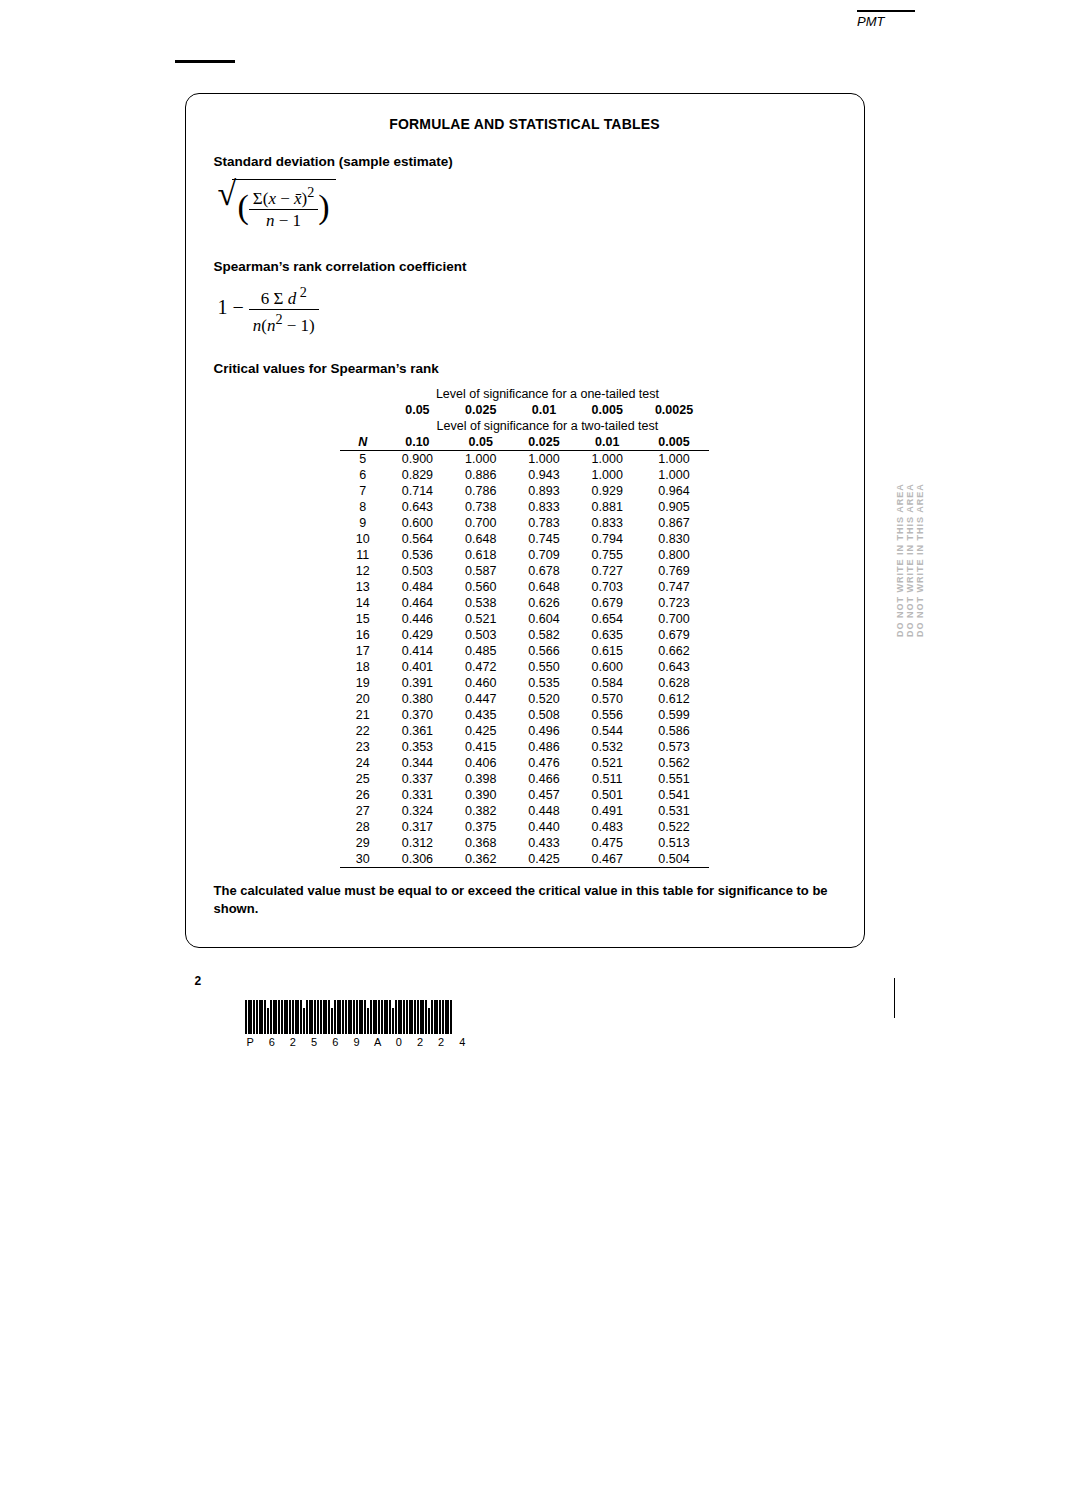PMT
DO NOT WRITE IN THIS AREA DO NOT WRITE IN THIS AREA DO NOT WRITE IN THIS AREA
FORMULAE AND STATISTICAL TABLES
Standard deviation (sample estimate)
(Σ(x − x̄)2 n − 1)
Spearman’s rank correlation coefficient
1 − 6 Σ d 2 n(n2 − 1)
Critical values for Spearman’s rank
| | Level of significance for a one-tailed test |
| | 0.05 | 0.025 | 0.01 | 0.005 | 0.0025 |
| | Level of significance for a two-tailed test |
| N | 0.10 | 0.05 | 0.025 | 0.01 | 0.005 |
| 5 | 0.900 | 1.000 | 1.000 | 1.000 | 1.000 |
| 6 | 0.829 | 0.886 | 0.943 | 1.000 | 1.000 |
| 7 | 0.714 | 0.786 | 0.893 | 0.929 | 0.964 |
| 8 | 0.643 | 0.738 | 0.833 | 0.881 | 0.905 |
| 9 | 0.600 | 0.700 | 0.783 | 0.833 | 0.867 |
| 10 | 0.564 | 0.648 | 0.745 | 0.794 | 0.830 |
| 11 | 0.536 | 0.618 | 0.709 | 0.755 | 0.800 |
| 12 | 0.503 | 0.587 | 0.678 | 0.727 | 0.769 |
| 13 | 0.484 | 0.560 | 0.648 | 0.703 | 0.747 |
| 14 | 0.464 | 0.538 | 0.626 | 0.679 | 0.723 |
| 15 | 0.446 | 0.521 | 0.604 | 0.654 | 0.700 |
| 16 | 0.429 | 0.503 | 0.582 | 0.635 | 0.679 |
| 17 | 0.414 | 0.485 | 0.566 | 0.615 | 0.662 |
| 18 | 0.401 | 0.472 | 0.550 | 0.600 | 0.643 |
| 19 | 0.391 | 0.460 | 0.535 | 0.584 | 0.628 |
| 20 | 0.380 | 0.447 | 0.520 | 0.570 | 0.612 |
| 21 | 0.370 | 0.435 | 0.508 | 0.556 | 0.599 |
| 22 | 0.361 | 0.425 | 0.496 | 0.544 | 0.586 |
| 23 | 0.353 | 0.415 | 0.486 | 0.532 | 0.573 |
| 24 | 0.344 | 0.406 | 0.476 | 0.521 | 0.562 |
| 25 | 0.337 | 0.398 | 0.466 | 0.511 | 0.551 |
| 26 | 0.331 | 0.390 | 0.457 | 0.501 | 0.541 |
| 27 | 0.324 | 0.382 | 0.448 | 0.491 | 0.531 |
| 28 | 0.317 | 0.375 | 0.440 | 0.483 | 0.522 |
| 29 | 0.312 | 0.368 | 0.433 | 0.475 | 0.513 |
| 30 | 0.306 | 0.362 | 0.425 | 0.467 | 0.504 |
The calculated value must be equal to or exceed the critical value in this table for significance to be shown.
2
P 6 2 5 6 9 A 0 2 2 4